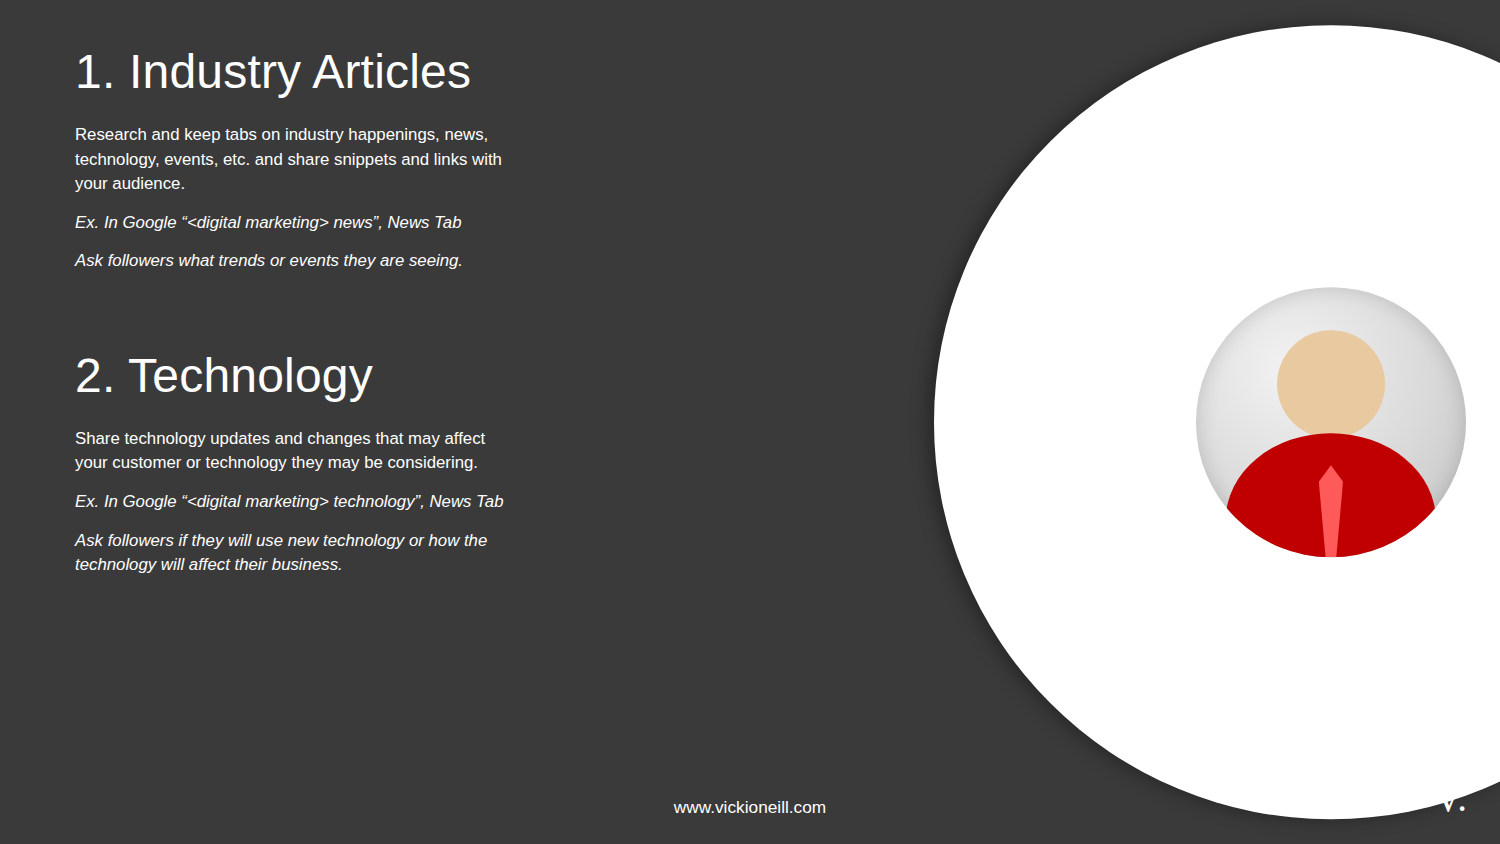1. Industry Articles
Research and keep tabs on industry happenings, news, technology, events, etc. and share snippets and links with your audience.
Ex. In Google “<digital marketing> news”, News Tab
Ask followers what trends or events they are seeing.
2. Technology
Share technology updates and changes that may affect your customer or technology they may be considering.
Ex. In Google “<digital marketing> technology”, News Tab
Ask followers if they will use new technology or how the technology will affect their business.
www.vickioneill.com
V.